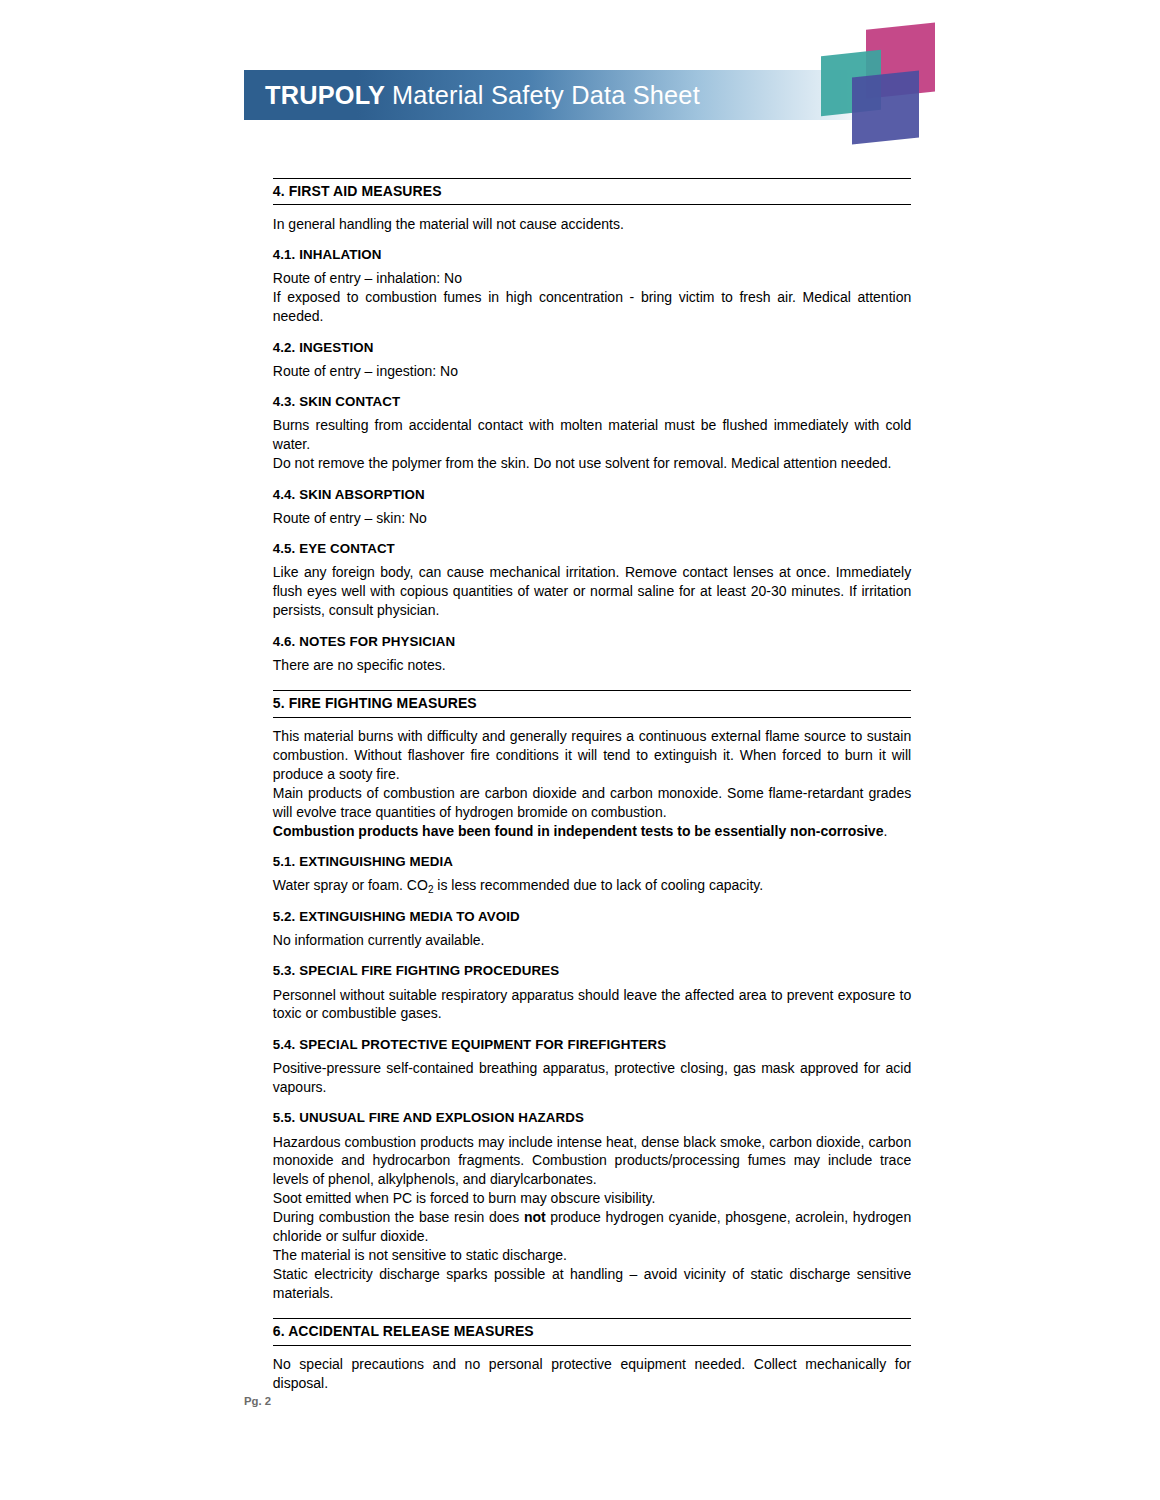TRUPOLY Material Safety Data Sheet
4. FIRST AID MEASURES
In general handling the material will not cause accidents.
4.1. INHALATION
Route of entry – inhalation: No
If exposed to combustion fumes in high concentration - bring victim to fresh air. Medical attention needed.
4.2. INGESTION
Route of entry – ingestion: No
4.3. SKIN CONTACT
Burns resulting from accidental contact with molten material must be flushed immediately with cold water.
Do not remove the polymer from the skin. Do not use solvent for removal. Medical attention needed.
4.4. SKIN ABSORPTION
Route of entry – skin: No
4.5. EYE CONTACT
Like any foreign body, can cause mechanical irritation. Remove contact lenses at once. Immediately flush eyes well with copious quantities of water or normal saline for at least 20-30 minutes. If irritation persists, consult physician.
4.6. NOTES FOR PHYSICIAN
There are no specific notes.
5. FIRE FIGHTING MEASURES
This material burns with difficulty and generally requires a continuous external flame source to sustain combustion. Without flashover fire conditions it will tend to extinguish it. When forced to burn it will produce a sooty fire.
Main products of combustion are carbon dioxide and carbon monoxide. Some flame-retardant grades will evolve trace quantities of hydrogen bromide on combustion.
Combustion products have been found in independent tests to be essentially non-corrosive.
5.1. EXTINGUISHING MEDIA
Water spray or foam. CO2 is less recommended due to lack of cooling capacity.
5.2. EXTINGUISHING MEDIA TO AVOID
No information currently available.
5.3. SPECIAL FIRE FIGHTING PROCEDURES
Personnel without suitable respiratory apparatus should leave the affected area to prevent exposure to toxic or combustible gases.
5.4. SPECIAL PROTECTIVE EQUIPMENT FOR FIREFIGHTERS
Positive-pressure self-contained breathing apparatus, protective closing, gas mask approved for acid vapours.
5.5. UNUSUAL FIRE AND EXPLOSION HAZARDS
Hazardous combustion products may include intense heat, dense black smoke, carbon dioxide, carbon monoxide and hydrocarbon fragments. Combustion products/processing fumes may include trace levels of phenol, alkylphenols, and diarylcarbonates.
Soot emitted when PC is forced to burn may obscure visibility.
During combustion the base resin does not produce hydrogen cyanide, phosgene, acrolein, hydrogen chloride or sulfur dioxide.
The material is not sensitive to static discharge.
Static electricity discharge sparks possible at handling – avoid vicinity of static discharge sensitive materials.
6. ACCIDENTAL RELEASE MEASURES
No special precautions and no personal protective equipment needed. Collect mechanically for disposal.
Pg. 2